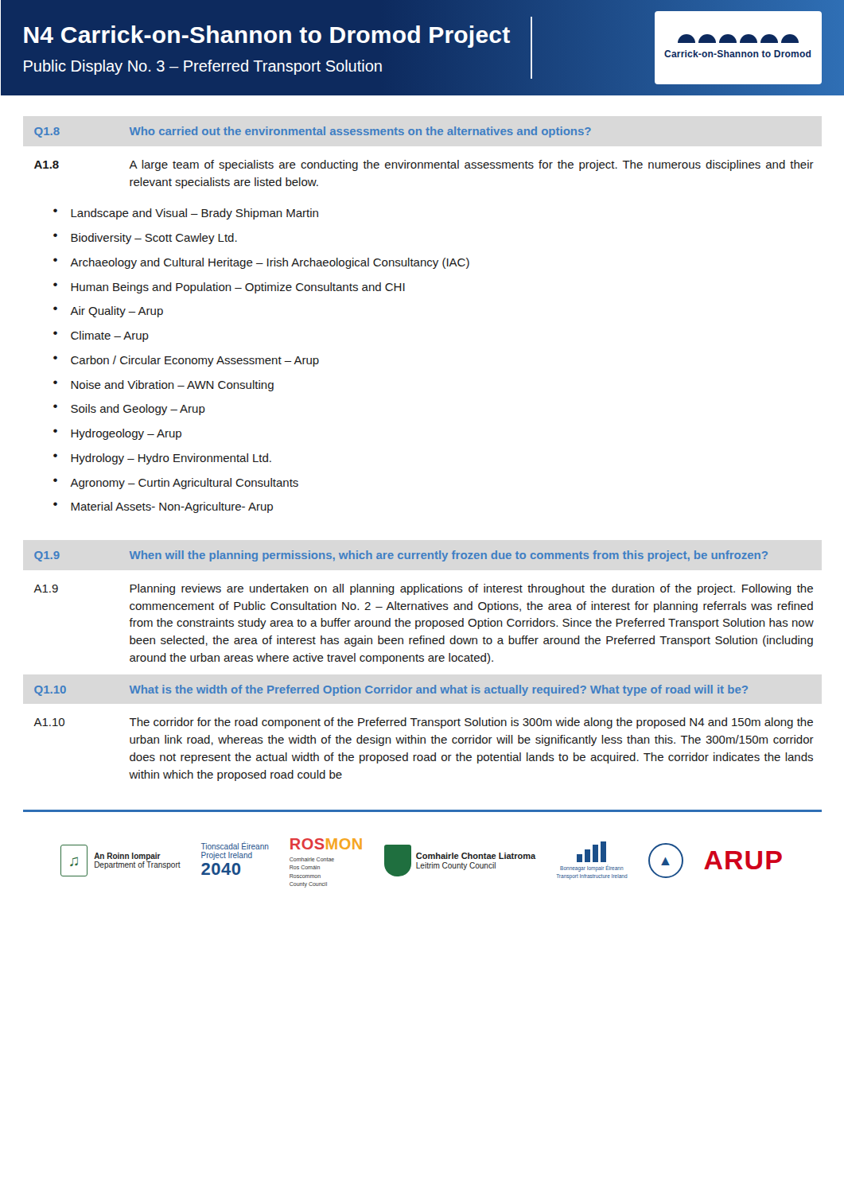N4 Carrick-on-Shannon to Dromod Project
Public Display No. 3 – Preferred Transport Solution
Carrick-on-Shannon to Dromod
Q1.8
Who carried out the environmental assessments on the alternatives and options?
A1.8
A large team of specialists are conducting the environmental assessments for the project. The numerous disciplines and their relevant specialists are listed below.
Landscape and Visual – Brady Shipman Martin
Biodiversity – Scott Cawley Ltd.
Archaeology and Cultural Heritage – Irish Archaeological Consultancy (IAC)
Human Beings and Population – Optimize Consultants and CHI
Air Quality – Arup
Climate – Arup
Carbon / Circular Economy Assessment – Arup
Noise and Vibration – AWN Consulting
Soils and Geology – Arup
Hydrogeology – Arup
Hydrology – Hydro Environmental Ltd.
Agronomy – Curtin Agricultural Consultants
Material Assets- Non-Agriculture- Arup
Q1.9
When will the planning permissions, which are currently frozen due to comments from this project, be unfrozen?
A1.9
Planning reviews are undertaken on all planning applications of interest throughout the duration of the project. Following the commencement of Public Consultation No. 2 – Alternatives and Options, the area of interest for planning referrals was refined from the constraints study area to a buffer around the proposed Option Corridors. Since the Preferred Transport Solution has now been selected, the area of interest has again been refined down to a buffer around the Preferred Transport Solution (including around the urban areas where active travel components are located).
Q1.10
What is the width of the Preferred Option Corridor and what is actually required? What type of road will it be?
A1.10
The corridor for the road component of the Preferred Transport Solution is 300m wide along the proposed N4 and 150m along the urban link road, whereas the width of the design within the corridor will be significantly less than this. The 300m/150m corridor does not represent the actual width of the proposed road or the potential lands to be acquired. The corridor indicates the lands within which the proposed road could be
♫
An Roinn Iompair Department of Transport
Tionscadal Éireann
Project Ireland
2040
ROS MON Comhairle Contae
Ros Comáin
Roscommon
County Council
Comhairle Chontae Liatroma Leitrim County Council
Bonneagar Iompair Éireann
Transport Infrastructure Ireland
▲
ARUP